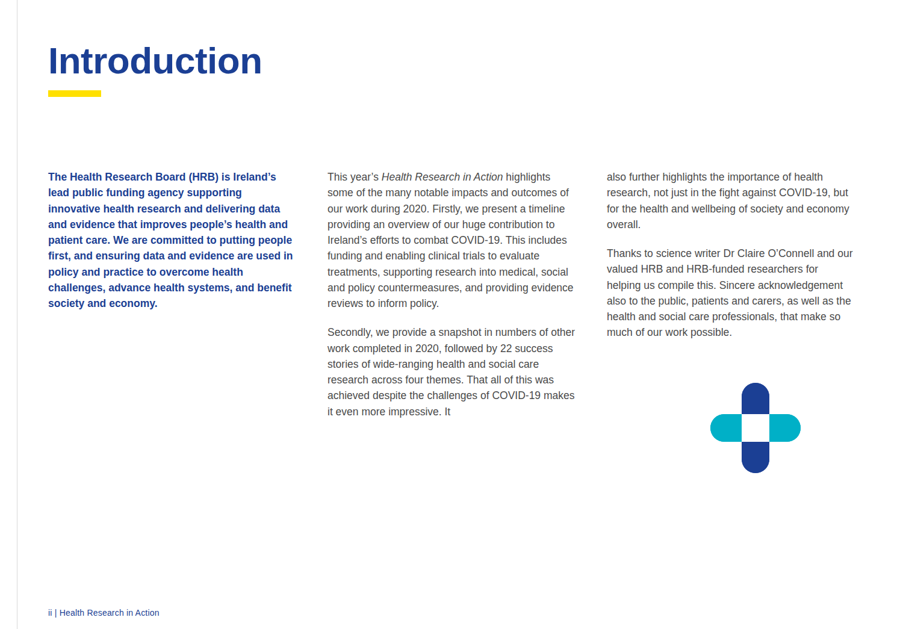Introduction
The Health Research Board (HRB) is Ireland’s lead public funding agency supporting innovative health research and delivering data and evidence that improves people’s health and patient care. We are committed to putting people first, and ensuring data and evidence are used in policy and practice to overcome health challenges, advance health systems, and benefit society and economy.
This year’s Health Research in Action highlights some of the many notable impacts and outcomes of our work during 2020. Firstly, we present a timeline providing an overview of our huge contribution to Ireland’s efforts to combat COVID-19. This includes funding and enabling clinical trials to evaluate treatments, supporting research into medical, social and policy countermeasures, and providing evidence reviews to inform policy.
Secondly, we provide a snapshot in numbers of other work completed in 2020, followed by 22 success stories of wide-ranging health and social care research across four themes. That all of this was achieved despite the challenges of COVID-19 makes it even more impressive. It
also further highlights the importance of health research, not just in the fight against COVID-19, but for the health and wellbeing of society and economy overall.
Thanks to science writer Dr Claire O’Connell and our valued HRB and HRB-funded researchers for helping us compile this. Sincere acknowledgement also to the public, patients and carers, as well as the health and social care professionals, that make so much of our work possible.
ii | Health Research in Action